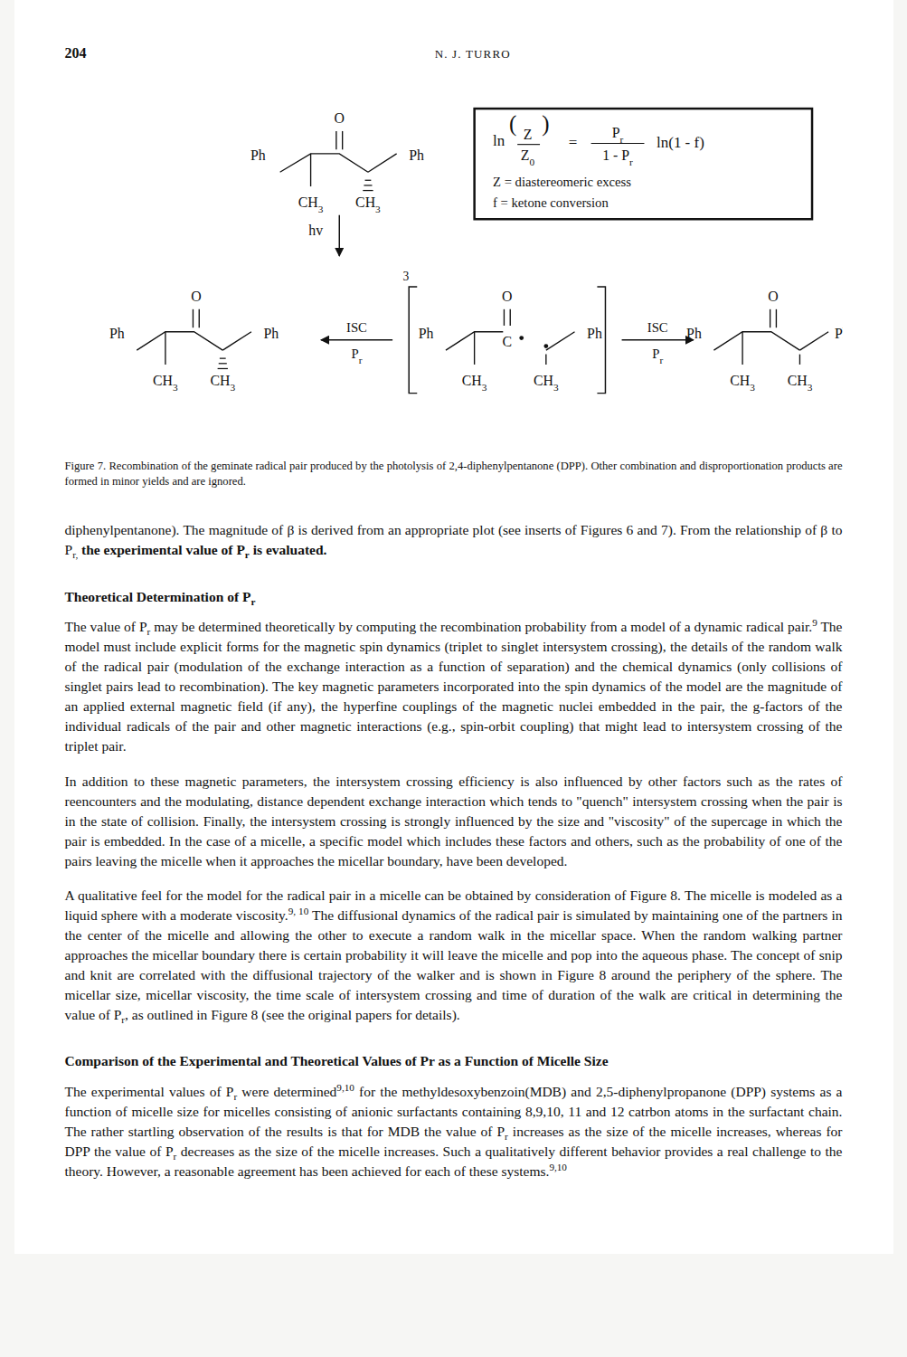204 N. J. TURRO
O Ph Ph CH3 CH3 ln ( Z Z0 ) = Pr 1 - Pr ln(1 - f) Z = diastereomeric excess f = ketone conversion hv 3 O Ph C Ph CH3 CH3 ISC Pr ISC Pr O Ph Ph CH3 CH3 O Ph Ph CH3 CH3
Figure 7. Recombination of the geminate radical pair produced by the photolysis of 2,4-diphenylpentanone (DPP). Other combination and disproportionation products are formed in minor yields and are ignored.
diphenylpentanone). The magnitude of β is derived from an appropriate plot (see inserts of Figures 6 and 7). From the relationship of β to Pr, the experimental value of Pr is evaluated.
Theoretical Determination of Pr
The value of Pr may be determined theoretically by computing the recombination probability from a model of a dynamic radical pair.9 The model must include explicit forms for the magnetic spin dynamics (triplet to singlet intersystem crossing), the details of the random walk of the radical pair (modulation of the exchange interaction as a function of separation) and the chemical dynamics (only collisions of singlet pairs lead to recombination). The key magnetic parameters incorporated into the spin dynamics of the model are the magnitude of an applied external magnetic field (if any), the hyperfine couplings of the magnetic nuclei embedded in the pair, the g-factors of the individual radicals of the pair and other magnetic interactions (e.g., spin-orbit coupling) that might lead to intersystem crossing of the triplet pair.
In addition to these magnetic parameters, the intersystem crossing efficiency is also influenced by other factors such as the rates of reencounters and the modulating, distance dependent exchange interaction which tends to "quench" intersystem crossing when the pair is in the state of collision. Finally, the intersystem crossing is strongly influenced by the size and "viscosity" of the supercage in which the pair is embedded. In the case of a micelle, a specific model which includes these factors and others, such as the probability of one of the pairs leaving the micelle when it approaches the micellar boundary, have been developed.
A qualitative feel for the model for the radical pair in a micelle can be obtained by consideration of Figure 8. The micelle is modeled as a liquid sphere with a moderate viscosity.9, 10 The diffusional dynamics of the radical pair is simulated by maintaining one of the partners in the center of the micelle and allowing the other to execute a random walk in the micellar space. When the random walking partner approaches the micellar boundary there is certain probability it will leave the micelle and pop into the aqueous phase. The concept of snip and knit are correlated with the diffusional trajectory of the walker and is shown in Figure 8 around the periphery of the sphere. The micellar size, micellar viscosity, the time scale of intersystem crossing and time of duration of the walk are critical in determining the value of Pr, as outlined in Figure 8 (see the original papers for details).
Comparison of the Experimental and Theoretical Values of Pr as a Function of Micelle Size
The experimental values of Pr were determined9,10 for the methyldesoxybenzoin(MDB) and 2,5-diphenylpropanone (DPP) systems as a function of micelle size for micelles consisting of anionic surfactants containing 8,9,10, 11 and 12 catrbon atoms in the surfactant chain. The rather startling observation of the results is that for MDB the value of Pr increases as the size of the micelle increases, whereas for DPP the value of Pr decreases as the size of the micelle increases. Such a qualitatively different behavior provides a real challenge to the theory. However, a reasonable agreement has been achieved for each of these systems.9,10